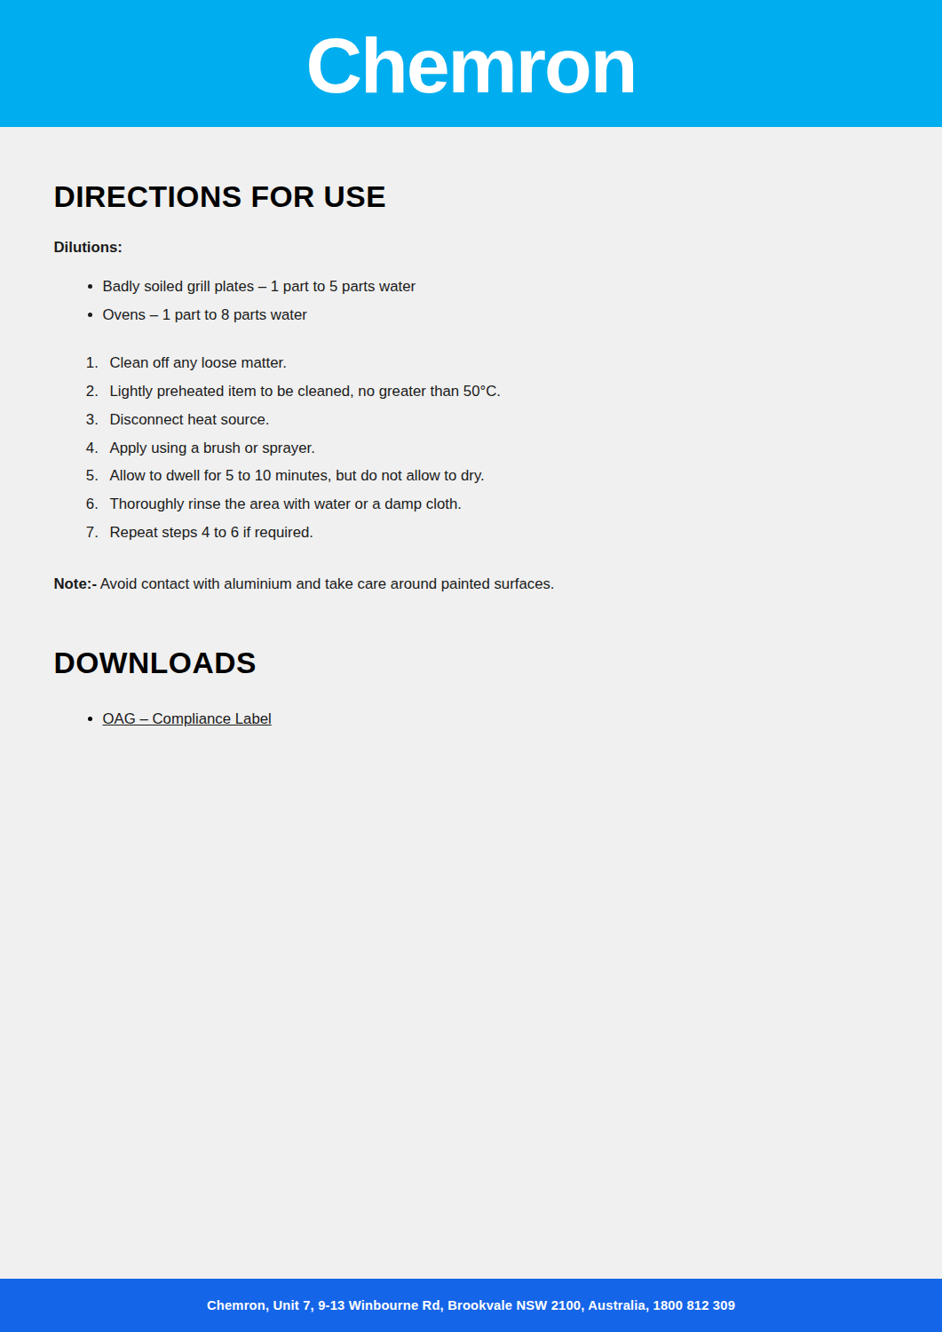Chemron
DIRECTIONS FOR USE
Dilutions:
Badly soiled grill plates – 1 part to 5 parts water
Ovens – 1 part to 8 parts water
Clean off any loose matter.
Lightly preheated item to be cleaned, no greater than 50°C.
Disconnect heat source.
Apply using a brush or sprayer.
Allow to dwell for 5 to 10 minutes, but do not allow to dry.
Thoroughly rinse the area with water or a damp cloth.
Repeat steps 4 to 6 if required.
Note:- Avoid contact with aluminium and take care around painted surfaces.
DOWNLOADS
OAG – Compliance Label
Chemron, Unit 7, 9-13 Winbourne Rd, Brookvale NSW 2100, Australia, 1800 812 309